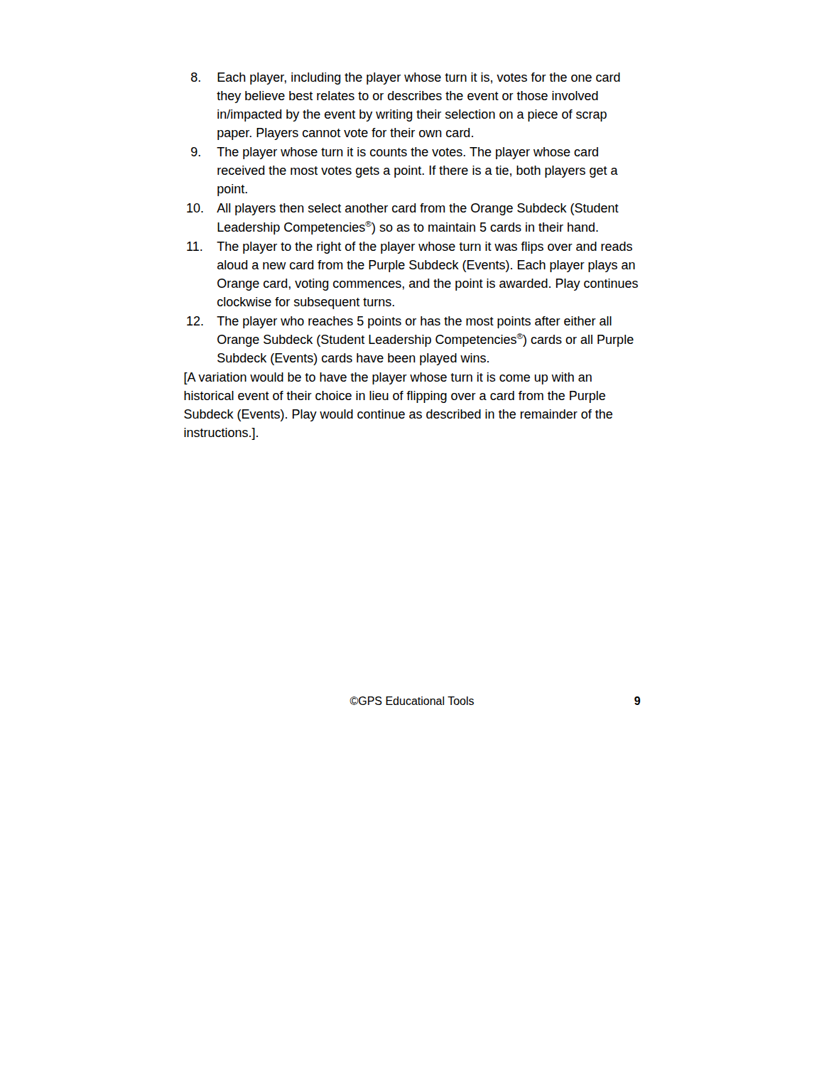Each player, including the player whose turn it is, votes for the one card they believe best relates to or describes the event or those involved in/impacted by the event by writing their selection on a piece of scrap paper. Players cannot vote for their own card.
The player whose turn it is counts the votes. The player whose card received the most votes gets a point. If there is a tie, both players get a point.
All players then select another card from the Orange Subdeck (Student Leadership Competencies®) so as to maintain 5 cards in their hand.
The player to the right of the player whose turn it was flips over and reads aloud a new card from the Purple Subdeck (Events). Each player plays an Orange card, voting commences, and the point is awarded. Play continues clockwise for subsequent turns.
The player who reaches 5 points or has the most points after either all Orange Subdeck (Student Leadership Competencies®) cards or all Purple Subdeck (Events) cards have been played wins.
[A variation would be to have the player whose turn it is come up with an historical event of their choice in lieu of flipping over a card from the Purple Subdeck (Events). Play would continue as described in the remainder of the instructions.].
©GPS Educational Tools 9